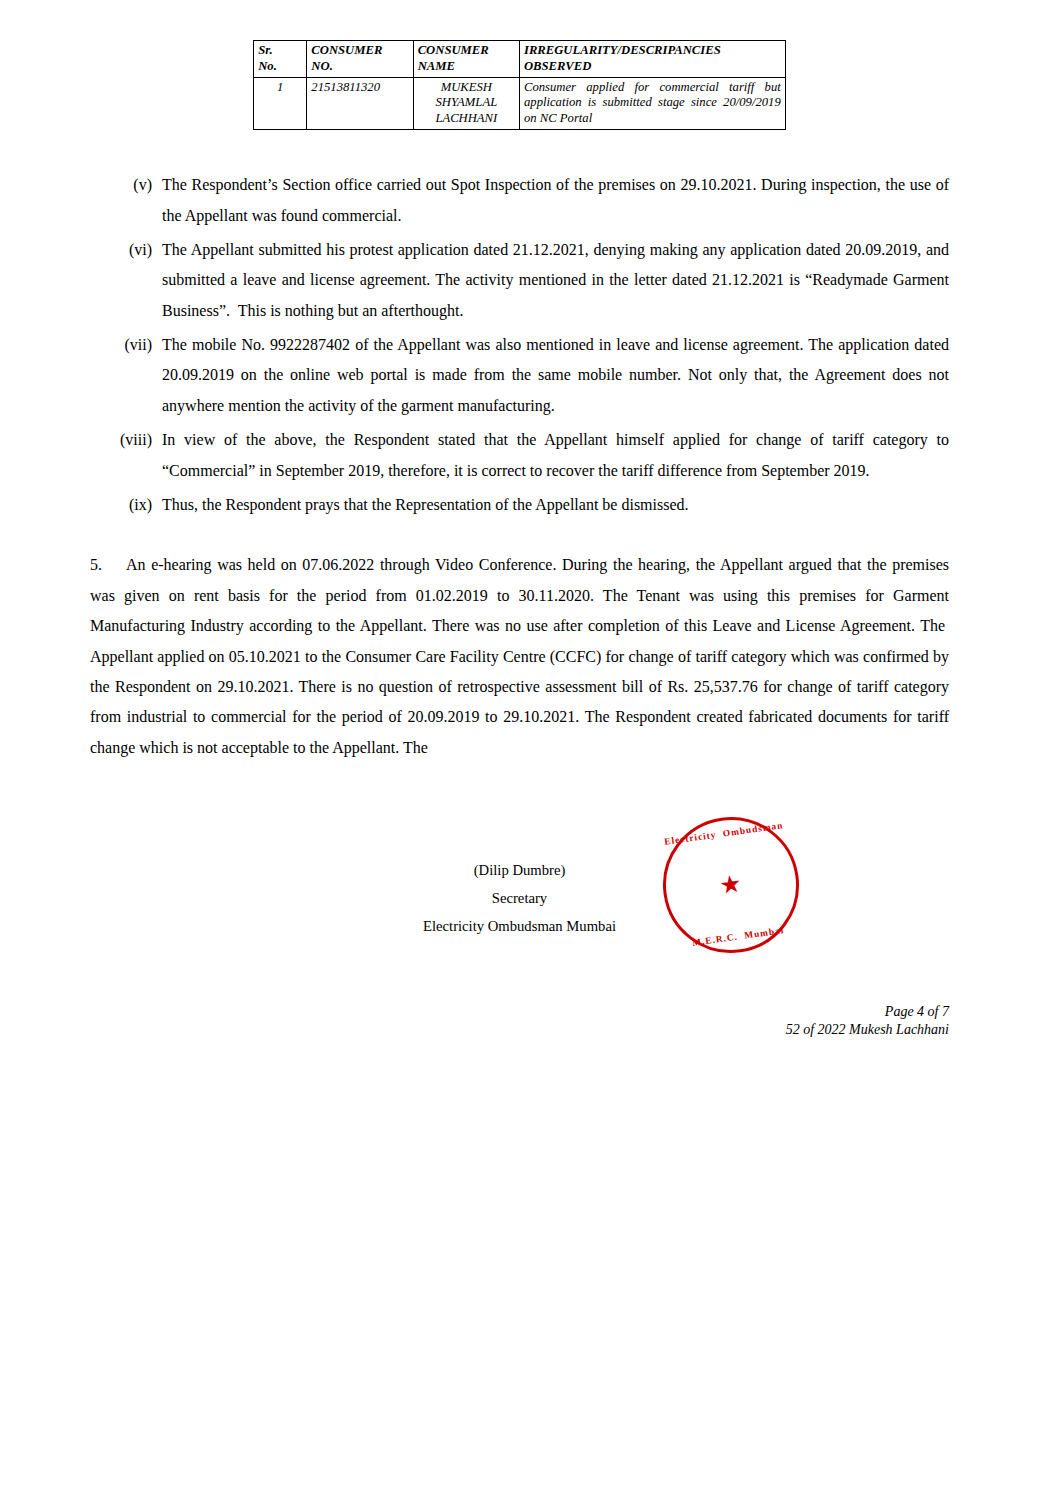| Sr. No. | CONSUMER NO. | CONSUMER NAME | IRREGULARITY/DESCRIPANCIES OBSERVED |
| --- | --- | --- | --- |
| 1 | 21513811320 | MUKESH SHYAMLAL LACHHANI | Consumer applied for commercial tariff but application is submitted stage since 20/09/2019 on NC Portal |
(v) The Respondent’s Section office carried out Spot Inspection of the premises on 29.10.2021. During inspection, the use of the Appellant was found commercial.
(vi) The Appellant submitted his protest application dated 21.12.2021, denying making any application dated 20.09.2019, and submitted a leave and license agreement. The activity mentioned in the letter dated 21.12.2021 is “Readymade Garment Business”. This is nothing but an afterthought.
(vii) The mobile No. 9922287402 of the Appellant was also mentioned in leave and license agreement. The application dated 20.09.2019 on the online web portal is made from the same mobile number. Not only that, the Agreement does not anywhere mention the activity of the garment manufacturing.
(viii) In view of the above, the Respondent stated that the Appellant himself applied for change of tariff category to “Commercial” in September 2019, therefore, it is correct to recover the tariff difference from September 2019.
(ix) Thus, the Respondent prays that the Representation of the Appellant be dismissed.
5. An e-hearing was held on 07.06.2022 through Video Conference. During the hearing, the Appellant argued that the premises was given on rent basis for the period from 01.02.2019 to 30.11.2020. The Tenant was using this premises for Garment Manufacturing Industry according to the Appellant. There was no use after completion of this Leave and License Agreement. The Appellant applied on 05.10.2021 to the Consumer Care Facility Centre (CCFC) for change of tariff category which was confirmed by the Respondent on 29.10.2021. There is no question of retrospective assessment bill of Rs. 25,537.76 for change of tariff category from industrial to commercial for the period of 20.09.2019 to 29.10.2021. The Respondent created fabricated documents for tariff change which is not acceptable to the Appellant. The
 
(Dilip Dumbre)
Secretary
Electricity Ombudsman Mumbai
Electricity Ombudsman
★
M.E.R.C. Mumbai
Page 4 of 7
52 of 2022 Mukesh Lachhani